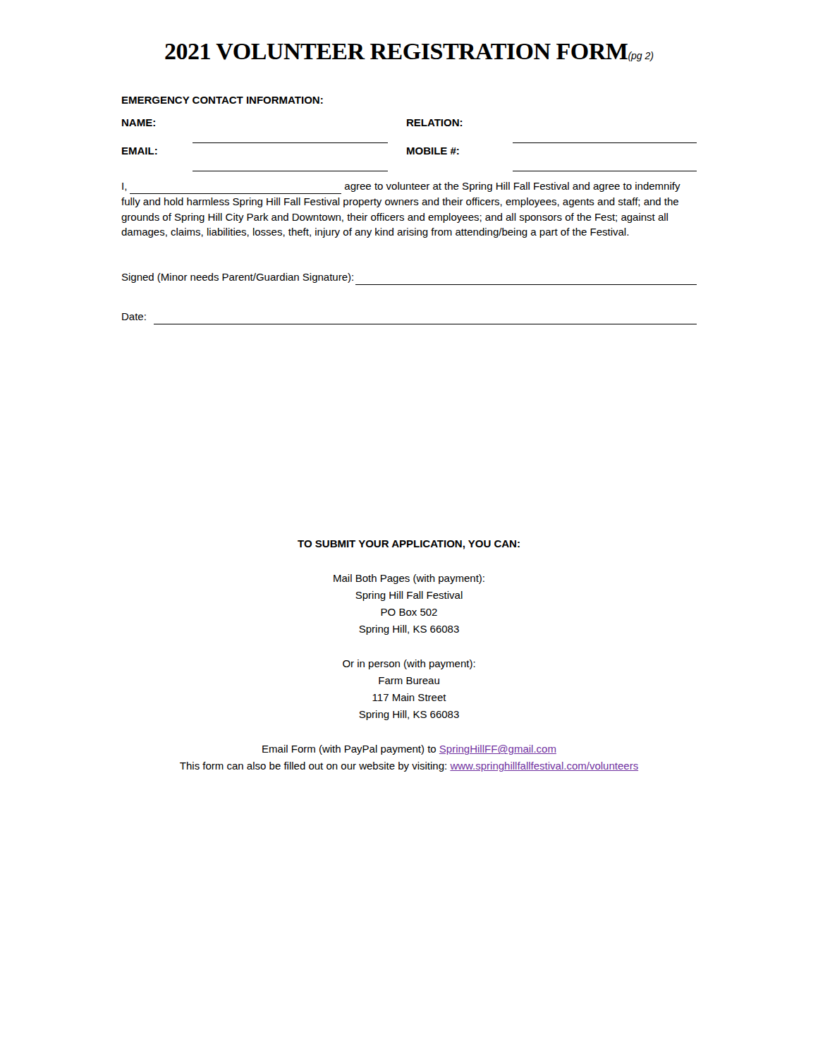2021 VOLUNTEER REGISTRATION FORM(pg 2)
EMERGENCY CONTACT INFORMATION:
| NAME: | | | RELATION: | |
| EMAIL: | | | MOBILE #: | |
I, agree to volunteer at the Spring Hill Fall Festival and agree to indemnify fully and hold harmless Spring Hill Fall Festival property owners and their officers, employees, agents and staff; and the grounds of Spring Hill City Park and Downtown, their officers and employees; and all sponsors of the Fest; against all damages, claims, liabilities, losses, theft, injury of any kind arising from attending/being a part of the Festival.
Signed (Minor needs Parent/Guardian Signature):
Date:
TO SUBMIT YOUR APPLICATION, YOU CAN:
Mail Both Pages (with payment):
Spring Hill Fall Festival
PO Box 502
Spring Hill, KS 66083
Or in person (with payment):
Farm Bureau
117 Main Street
Spring Hill, KS 66083
Email Form (with PayPal payment) to SpringHillFF@gmail.com
This form can also be filled out on our website by visiting: www.springhillfallfestival.com/volunteers